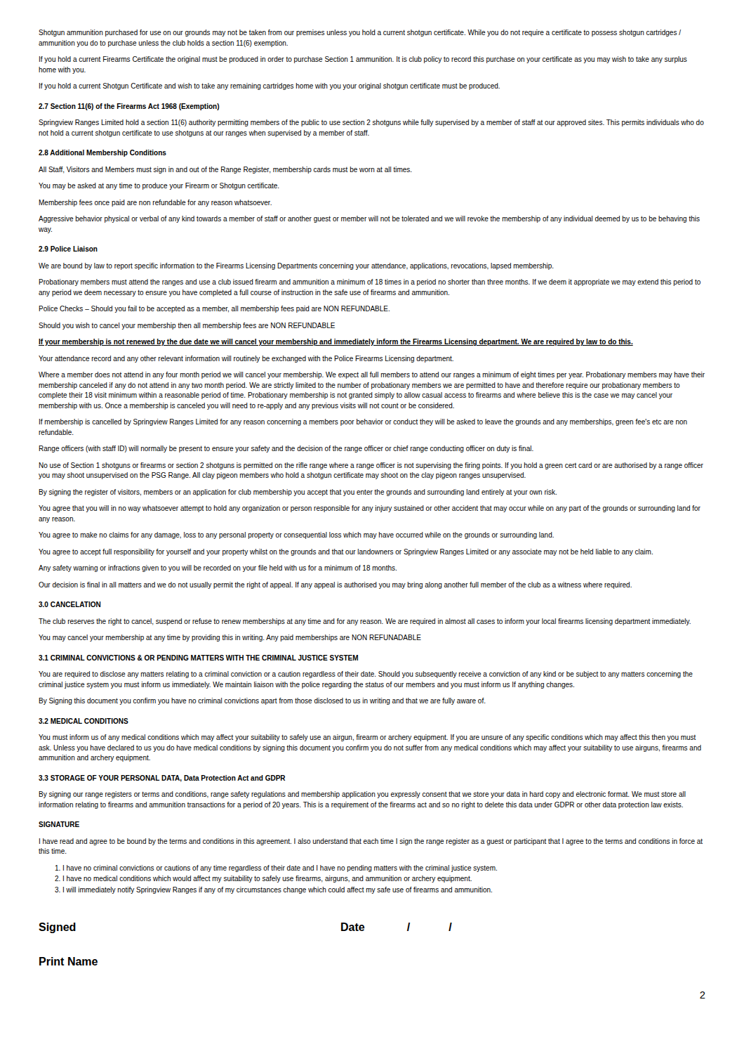Shotgun ammunition purchased for use on our grounds may not be taken from our premises unless you hold a current shotgun certificate. While you do not require a certificate to possess shotgun cartridges / ammunition you do to purchase unless the club holds a section 11(6) exemption.
If you hold a current Firearms Certificate the original must be produced in order to purchase Section 1 ammunition. It is club policy to record this purchase on your certificate as you may wish to take any surplus home with you.
If you hold a current Shotgun Certificate and wish to take any remaining cartridges home with you your original shotgun certificate must be produced.
2.7 Section 11(6) of the Firearms Act 1968 (Exemption)
Springview Ranges Limited hold a section 11(6) authority permitting members of the public to use section 2 shotguns while fully supervised by a member of staff at our approved sites. This permits individuals who do not hold a current shotgun certificate to use shotguns at our ranges when supervised by a member of staff.
2.8 Additional Membership Conditions
All Staff, Visitors and Members must sign in and out of the Range Register, membership cards must be worn at all times.
You may be asked at any time to produce your Firearm or Shotgun certificate.
Membership fees once paid are non refundable for any reason whatsoever.
Aggressive behavior physical or verbal of any kind towards a member of staff or another guest or member will not be tolerated and we will revoke the membership of any individual deemed by us to be behaving this way.
2.9 Police Liaison
We are bound by law to report specific information to the Firearms Licensing Departments concerning your attendance, applications, revocations, lapsed membership.
Probationary members must attend the ranges and use a club issued firearm and ammunition a minimum of 18 times in a period no shorter than three months. If we deem it appropriate we may extend this period to any period we deem necessary to ensure you have completed a full course of instruction in the safe use of firearms and ammunition.
Police Checks – Should you fail to be accepted as a member, all membership fees paid are NON REFUNDABLE.
Should you wish to cancel your membership then all membership fees are NON REFUNDABLE
If your membership is not renewed by the due date we will cancel your membership and immediately inform the Firearms Licensing department. We are required by law to do this.
Your attendance record and any other relevant information will routinely be exchanged with the Police Firearms Licensing department.
Where a member does not attend in any four month period we will cancel your membership. We expect all full members to attend our ranges a minimum of eight times per year. Probationary members may have their membership canceled if any do not attend in any two month period. We are strictly limited to the number of probationary members we are permitted to have and therefore require our probationary members to complete their 18 visit minimum within a reasonable period of time. Probationary membership is not granted simply to allow casual access to firearms and where believe this is the case we may cancel your membership with us. Once a membership is canceled you will need to re-apply and any previous visits will not count or be considered.
If membership is cancelled by Springview Ranges Limited for any reason concerning a members poor behavior or conduct they will be asked to leave the grounds and any memberships, green fee's etc are non refundable.
Range officers (with staff ID) will normally be present to ensure your safety and the decision of the range officer or chief range conducting officer on duty is final.
No use of Section 1 shotguns or firearms or section 2 shotguns is permitted on the rifle range where a range officer is not supervising the firing points. If you hold a green cert card or are authorised by a range officer you may shoot unsupervised on the PSG Range. All clay pigeon members who hold a shotgun certificate may shoot on the clay pigeon ranges unsupervised.
By signing the register of visitors, members or an application for club membership you accept that you enter the grounds and surrounding land entirely at your own risk.
You agree that you will in no way whatsoever attempt to hold any organization or person responsible for any injury sustained or other accident that may occur while on any part of the grounds or surrounding land for any reason.
You agree to make no claims for any damage, loss to any personal property or consequential loss which may have occurred while on the grounds or surrounding land.
You agree to accept full responsibility for yourself and your property whilst on the grounds and that our landowners or Springview Ranges Limited or any associate may not be held liable to any claim.
Any safety warning or infractions given to you will be recorded on your file held with us for a minimum of 18 months.
Our decision is final in all matters and we do not usually permit the right of appeal. If any appeal is authorised you may bring along another full member of the club as a witness where required.
3.0 CANCELATION
The club reserves the right to cancel, suspend or refuse to renew memberships at any time and for any reason. We are required in almost all cases to inform your local firearms licensing department immediately.
You may cancel your membership at any time by providing this in writing. Any paid memberships are NON REFUNADABLE
3.1 CRIMINAL CONVICTIONS & OR PENDING MATTERS WITH THE CRIMINAL JUSTICE SYSTEM
You are required to disclose any matters relating to a criminal conviction or a caution regardless of their date. Should you subsequently receive a conviction of any kind or be subject to any matters concerning the criminal justice system you must inform us immediately. We maintain liaison with the police regarding the status of our members and you must inform us If anything changes.
By Signing this document you confirm you have no criminal convictions apart from those disclosed to us in writing and that we are fully aware of.
3.2 MEDICAL CONDITIONS
You must inform us of any medical conditions which may affect your suitability to safely use an airgun, firearm or archery equipment. If you are unsure of any specific conditions which may affect this then you must ask. Unless you have declared to us you do have medical conditions by signing this document you confirm you do not suffer from any medical conditions which may affect your suitability to use airguns, firearms and ammunition and archery equipment.
3.3 STORAGE OF YOUR PERSONAL DATA, Data Protection Act and GDPR
By signing our range registers or terms and conditions, range safety regulations and membership application you expressly consent that we store your data in hard copy and electronic format. We must store all information relating to firearms and ammunition transactions for a period of 20 years. This is a requirement of the firearms act and so no right to delete this data under GDPR or other data protection law exists.
SIGNATURE
I have read and agree to be bound by the terms and conditions in this agreement. I also understand that each time I sign the range register as a guest or participant that I agree to the terms and conditions in force at this time.
I have no criminal convictions or cautions of any time regardless of their date and I have no pending matters with the criminal justice system.
I have no medical conditions which would affect my suitability to safely use firearms, airguns, and ammunition or archery equipment.
I will immediately notify Springview Ranges if any of my circumstances change which could affect my safe use of firearms and ammunition.
Signed Date / /
Print Name
2